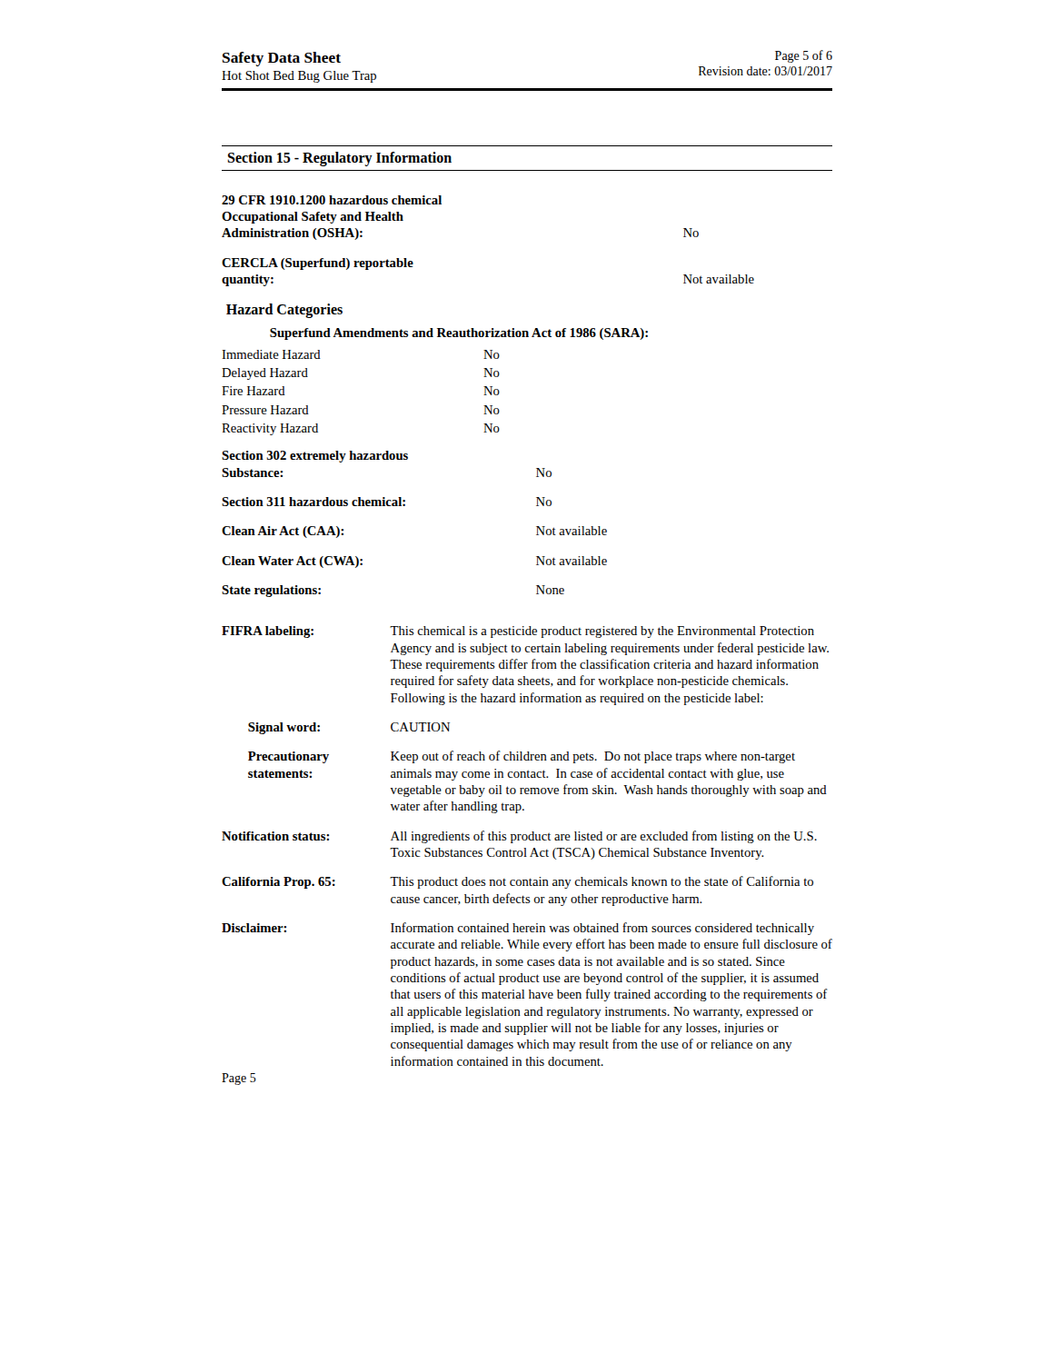Safety Data Sheet
Hot Shot Bed Bug Glue Trap
Page 5 of 6
Revision date: 03/01/2017
Section 15 - Regulatory Information
| 29 CFR 1910.1200 hazardous chemical Occupational Safety and Health Administration (OSHA): | No |
| CERCLA (Superfund) reportable quantity: | Not available |
Hazard Categories
Superfund Amendments and Reauthorization Act of 1986 (SARA):
| Immediate Hazard | No |
| Delayed Hazard | No |
| Fire Hazard | No |
| Pressure Hazard | No |
| Reactivity Hazard | No |
| Section 302 extremely hazardous Substance: | No |
| Section 311 hazardous chemical: | No |
| Clean Air Act (CAA): | Not available |
| Clean Water Act (CWA): | Not available |
| State regulations: | None |
| FIFRA labeling: | This chemical is a pesticide product registered by the Environmental Protection Agency and is subject to certain labeling requirements under federal pesticide law. These requirements differ from the classification criteria and hazard information required for safety data sheets, and for workplace non-pesticide chemicals. Following is the hazard information as required on the pesticide label: |
| Signal word: | CAUTION |
| Precautionary statements: | Keep out of reach of children and pets. Do not place traps where non-target animals may come in contact. In case of accidental contact with glue, use vegetable or baby oil to remove from skin. Wash hands thoroughly with soap and water after handling trap. |
| Notification status: | All ingredients of this product are listed or are excluded from listing on the U.S. Toxic Substances Control Act (TSCA) Chemical Substance Inventory. |
| California Prop. 65: | This product does not contain any chemicals known to the state of California to cause cancer, birth defects or any other reproductive harm. |
| Disclaimer: | Information contained herein was obtained from sources considered technically accurate and reliable. While every effort has been made to ensure full disclosure of product hazards, in some cases data is not available and is so stated. Since conditions of actual product use are beyond control of the supplier, it is assumed that users of this material have been fully trained according to the requirements of all applicable legislation and regulatory instruments. No warranty, expressed or implied, is made and supplier will not be liable for any losses, injuries or consequential damages which may result from the use of or reliance on any information contained in this document. |
Page 5